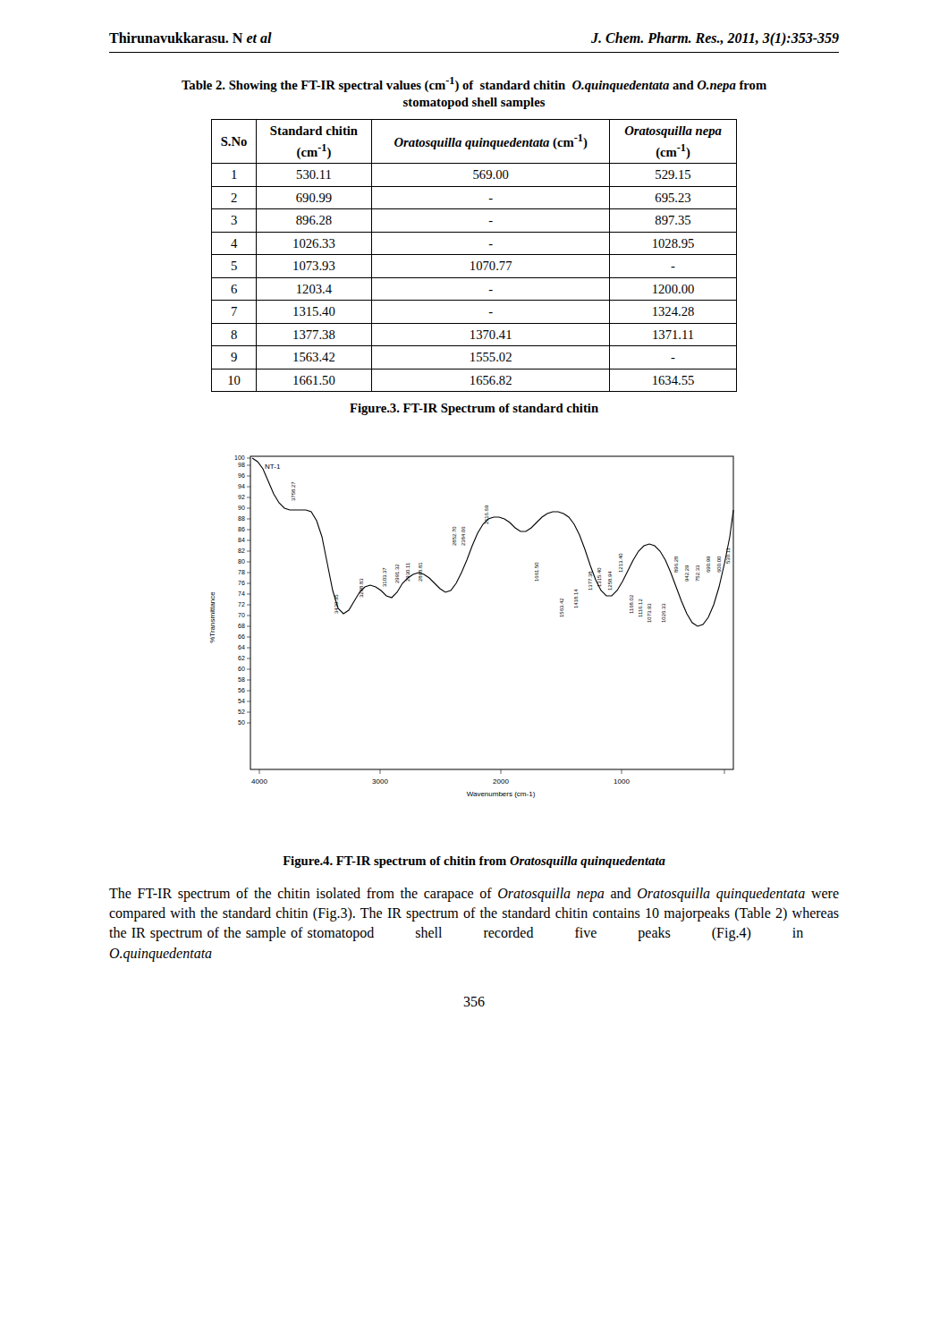Thirunavukkarasu. N et al
J. Chem. Pharm. Res., 2011, 3(1):353-359
Table 2. Showing the FT-IR spectral values (cm-1) of standard chitin O.quinquedentata and O.nepa from stomatopod shell samples
| S.No | Standard chitin (cm -1 ) | Oratosquilla quinquedentata (cm -1 ) | Oratosquilla nepa (cm -1 ) |
| --- | --- | --- | --- |
| 1 | 530.11 | 569.00 | 529.15 |
| 2 | 690.99 | - | 695.23 |
| 3 | 896.28 | - | 897.35 |
| 4 | 1026.33 | - | 1028.95 |
| 5 | 1073.93 | 1070.77 | - |
| 6 | 1203.4 | - | 1200.00 |
| 7 | 1315.40 | - | 1324.28 |
| 8 | 1377.38 | 1370.41 | 1371.11 |
| 9 | 1563.42 | 1555.02 | - |
| 10 | 1661.50 | 1656.82 | 1634.55 |
Figure.3. FT-IR Spectrum of standard chitin
100 98 96 94 92 90 88 86 84 82 80 78 76 74 72 70 68 66 64 62 60 58 56 54 52 50 %Transmittance 4000 3000 2000 1000 Wavenumbers (cm-1) NT-1 3758.27 3439.35 3288.83 3103.37 2991.32 2930.11 2868.81 2852.70 2384.06 2116.69 1661.50 1563.42 1418.14 1377.38 1315.40 1258.94 1213.40 1168.02 1116.12 1073.93 1026.33 896.28 942.29 752.33 690.99 600.00 530.11
Figure.4. FT-IR spectrum of chitin from Oratosquilla quinquedentata
The FT-IR spectrum of the chitin isolated from the carapace of Oratosquilla nepa and Oratosquilla quinquedentata were compared with the standard chitin (Fig.3). The IR spectrum of the standard chitin contains 10 majorpeaks (Table 2) whereas the IR spectrum of the sample of stomatopod shell recorded five peaks (Fig.4) in O.quinquedentata
356